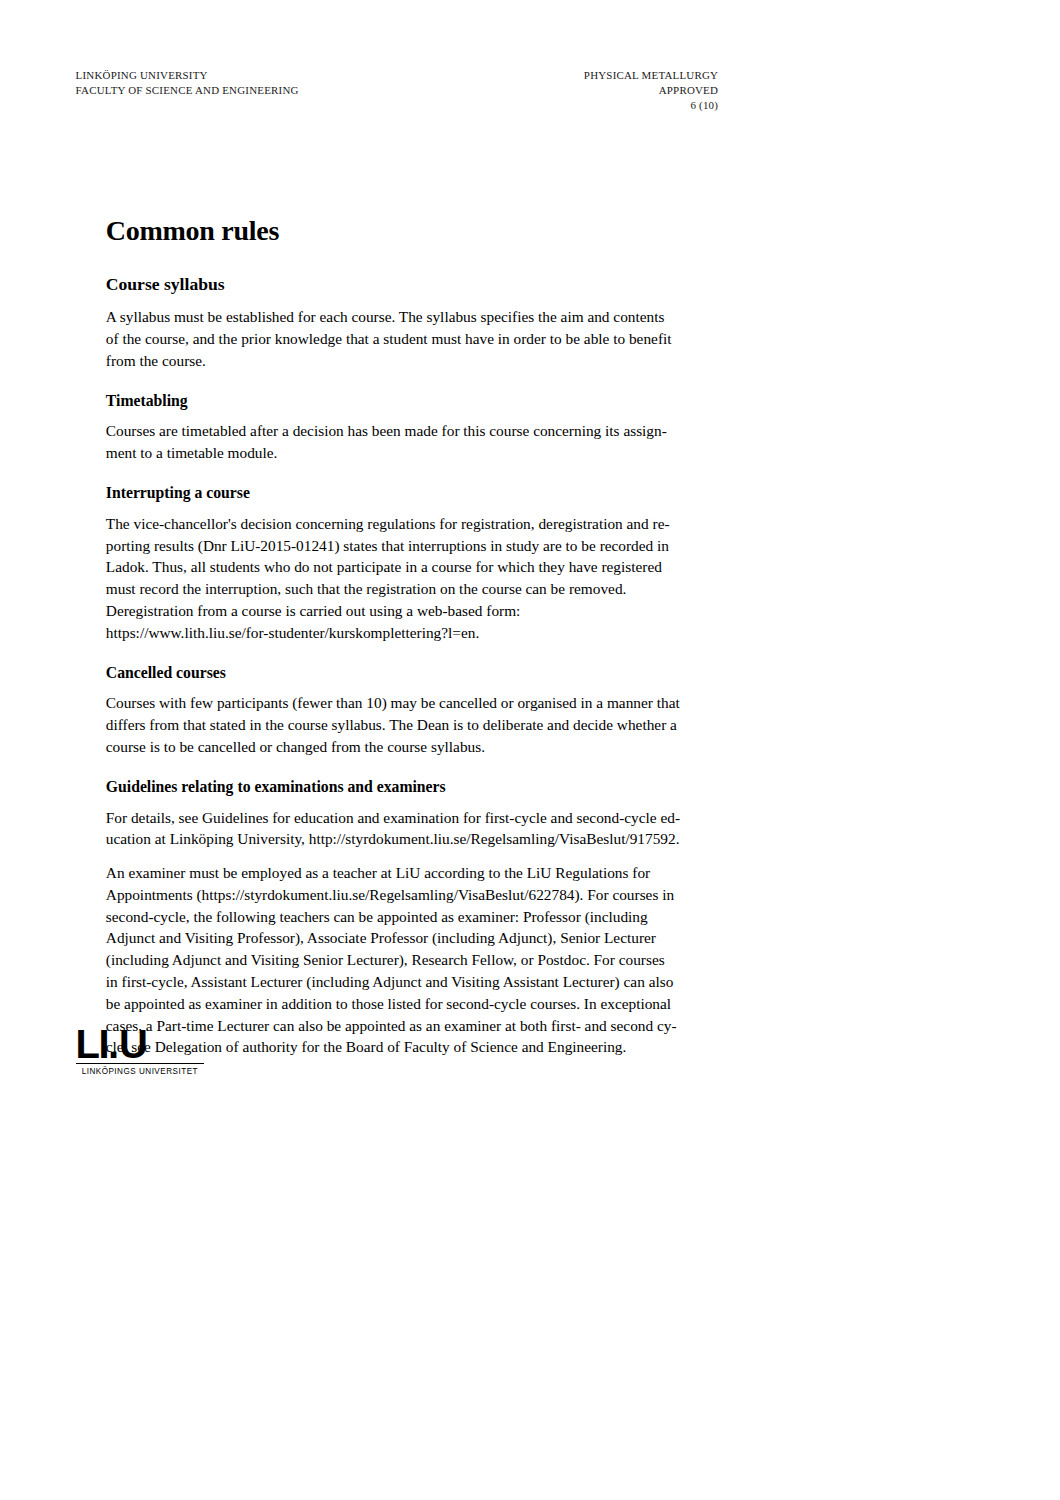Linköping University
Faculty of Science and Engineering
Physical Metallurgy
Approved
6 (10)
Common rules
Course syllabus
A syllabus must be established for each course. The syllabus specifies the aim and contents of the course, and the prior knowledge that a student must have in order to be able to benefit from the course.
Timetabling
Courses are timetabled after a decision has been made for this course concerning its assignment to a timetable module.
Interrupting a course
The vice-chancellor's decision concerning regulations for registration, deregistration and reporting results (Dnr LiU-2015-01241) states that interruptions in study are to be recorded in Ladok. Thus, all students who do not participate in a course for which they have registered must record the interruption, such that the registration on the course can be removed. Deregistration from a course is carried out using a web-based form: https://www.lith.liu.se/for-studenter/kurskomplettering?l=en.
Cancelled courses
Courses with few participants (fewer than 10) may be cancelled or organised in a manner that differs from that stated in the course syllabus. The Dean is to deliberate and decide whether a course is to be cancelled or changed from the course syllabus.
Guidelines relating to examinations and examiners
For details, see Guidelines for education and examination for first-cycle and second-cycle education at Linköping University, http://styrdokument.liu.se/Regelsamling/VisaBeslut/917592.
An examiner must be employed as a teacher at LiU according to the LiU Regulations for Appointments (https://styrdokument.liu.se/Regelsamling/VisaBeslut/622784). For courses in second-cycle, the following teachers can be appointed as examiner: Professor (including Adjunct and Visiting Professor), Associate Professor (including Adjunct), Senior Lecturer (including Adjunct and Visiting Senior Lecturer), Research Fellow, or Postdoc. For courses in first-cycle, Assistant Lecturer (including Adjunct and Visiting Assistant Lecturer) can also be appointed as examiner in addition to those listed for second-cycle courses. In exceptional cases, a Part-time Lecturer can also be appointed as an examiner at both first- and second cycle, see Delegation of authority for the Board of Faculty of Science and Engineering.
LI. U
Linköpings universitet